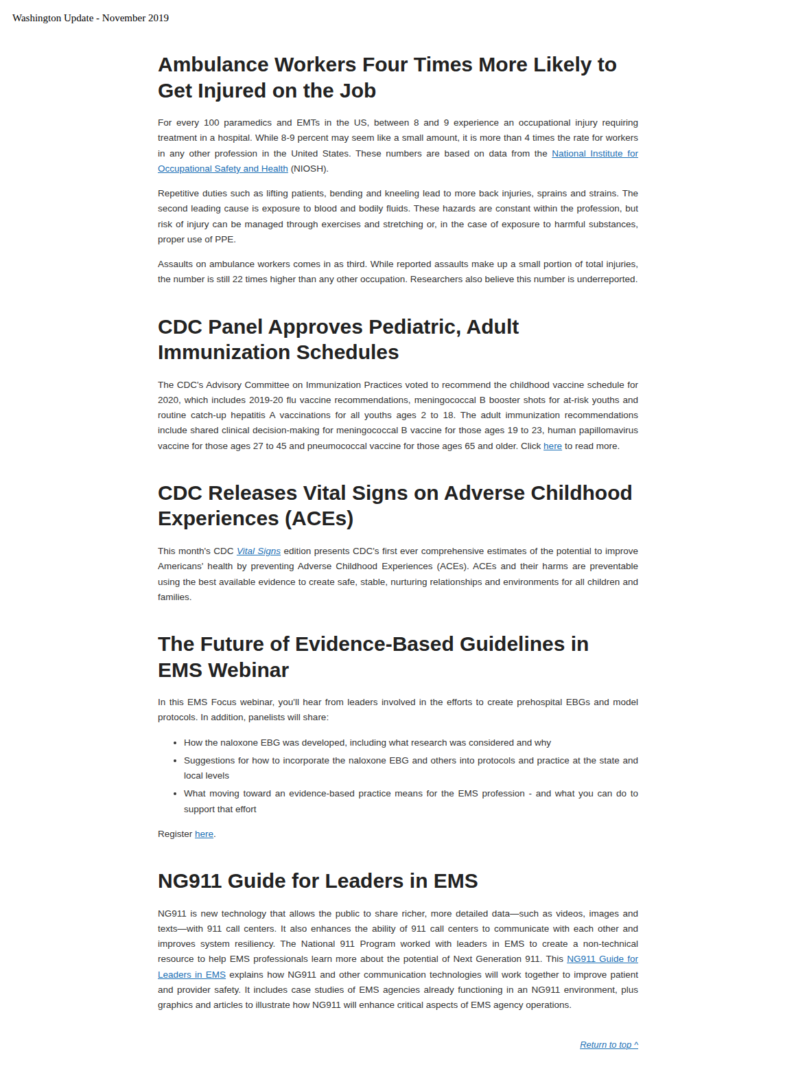Washington Update - November 2019
Ambulance Workers Four Times More Likely to Get Injured on the Job
For every 100 paramedics and EMTs in the US, between 8 and 9 experience an occupational injury requiring treatment in a hospital. While 8-9 percent may seem like a small amount, it is more than 4 times the rate for workers in any other profession in the United States. These numbers are based on data from the National Institute for Occupational Safety and Health (NIOSH).
Repetitive duties such as lifting patients, bending and kneeling lead to more back injuries, sprains and strains. The second leading cause is exposure to blood and bodily fluids. These hazards are constant within the profession, but risk of injury can be managed through exercises and stretching or, in the case of exposure to harmful substances, proper use of PPE.
Assaults on ambulance workers comes in as third. While reported assaults make up a small portion of total injuries, the number is still 22 times higher than any other occupation. Researchers also believe this number is underreported.
CDC Panel Approves Pediatric, Adult Immunization Schedules
The CDC's Advisory Committee on Immunization Practices voted to recommend the childhood vaccine schedule for 2020, which includes 2019-20 flu vaccine recommendations, meningococcal B booster shots for at-risk youths and routine catch-up hepatitis A vaccinations for all youths ages 2 to 18. The adult immunization recommendations include shared clinical decision-making for meningococcal B vaccine for those ages 19 to 23, human papillomavirus vaccine for those ages 27 to 45 and pneumococcal vaccine for those ages 65 and older. Click here to read more.
CDC Releases Vital Signs on Adverse Childhood Experiences (ACEs)
This month's CDC Vital Signs edition presents CDC's first ever comprehensive estimates of the potential to improve Americans' health by preventing Adverse Childhood Experiences (ACEs). ACEs and their harms are preventable using the best available evidence to create safe, stable, nurturing relationships and environments for all children and families.
The Future of Evidence-Based Guidelines in EMS Webinar
In this EMS Focus webinar, you'll hear from leaders involved in the efforts to create prehospital EBGs and model protocols. In addition, panelists will share:
How the naloxone EBG was developed, including what research was considered and why
Suggestions for how to incorporate the naloxone EBG and others into protocols and practice at the state and local levels
What moving toward an evidence-based practice means for the EMS profession - and what you can do to support that effort
Register here.
NG911 Guide for Leaders in EMS
NG911 is new technology that allows the public to share richer, more detailed data—such as videos, images and texts—with 911 call centers. It also enhances the ability of 911 call centers to communicate with each other and improves system resiliency. The National 911 Program worked with leaders in EMS to create a non-technical resource to help EMS professionals learn more about the potential of Next Generation 911. This NG911 Guide for Leaders in EMS explains how NG911 and other communication technologies will work together to improve patient and provider safety. It includes case studies of EMS agencies already functioning in an NG911 environment, plus graphics and articles to illustrate how NG911 will enhance critical aspects of EMS agency operations.
Return to top ^